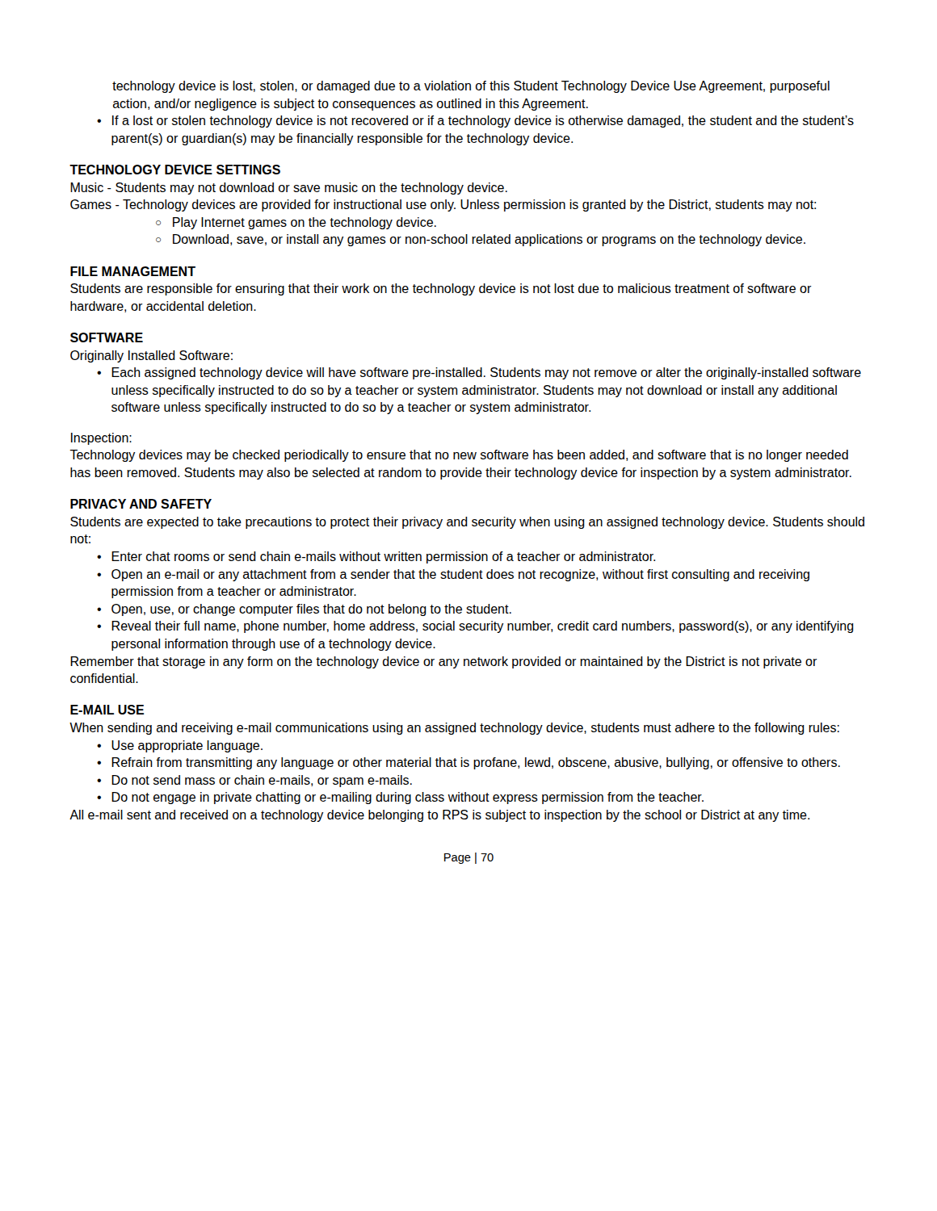technology device is lost, stolen, or damaged due to a violation of this Student Technology Device Use Agreement, purposeful action, and/or negligence is subject to consequences as outlined in this Agreement.
If a lost or stolen technology device is not recovered or if a technology device is otherwise damaged, the student and the student’s parent(s) or guardian(s) may be financially responsible for the technology device.
Technology Device Settings
Music - Students may not download or save music on the technology device.
Games - Technology devices are provided for instructional use only. Unless permission is granted by the District, students may not:
Play Internet games on the technology device.
Download, save, or install any games or non-school related applications or programs on the technology device.
File Management
Students are responsible for ensuring that their work on the technology device is not lost due to malicious treatment of software or hardware, or accidental deletion.
Software
Originally Installed Software:
Each assigned technology device will have software pre-installed. Students may not remove or alter the originally-installed software unless specifically instructed to do so by a teacher or system administrator. Students may not download or install any additional software unless specifically instructed to do so by a teacher or system administrator.
Inspection:
Technology devices may be checked periodically to ensure that no new software has been added, and software that is no longer needed has been removed. Students may also be selected at random to provide their technology device for inspection by a system administrator.
Privacy and Safety
Students are expected to take precautions to protect their privacy and security when using an assigned technology device. Students should not:
Enter chat rooms or send chain e-mails without written permission of a teacher or administrator.
Open an e-mail or any attachment from a sender that the student does not recognize, without first consulting and receiving permission from a teacher or administrator.
Open, use, or change computer files that do not belong to the student.
Reveal their full name, phone number, home address, social security number, credit card numbers, password(s), or any identifying personal information through use of a technology device.
Remember that storage in any form on the technology device or any network provided or maintained by the District is not private or confidential.
E-Mail Use
When sending and receiving e-mail communications using an assigned technology device, students must adhere to the following rules:
Use appropriate language.
Refrain from transmitting any language or other material that is profane, lewd, obscene, abusive, bullying, or offensive to others.
Do not send mass or chain e-mails, or spam e-mails.
Do not engage in private chatting or e-mailing during class without express permission from the teacher.
All e-mail sent and received on a technology device belonging to RPS is subject to inspection by the school or District at any time.
Page | 70